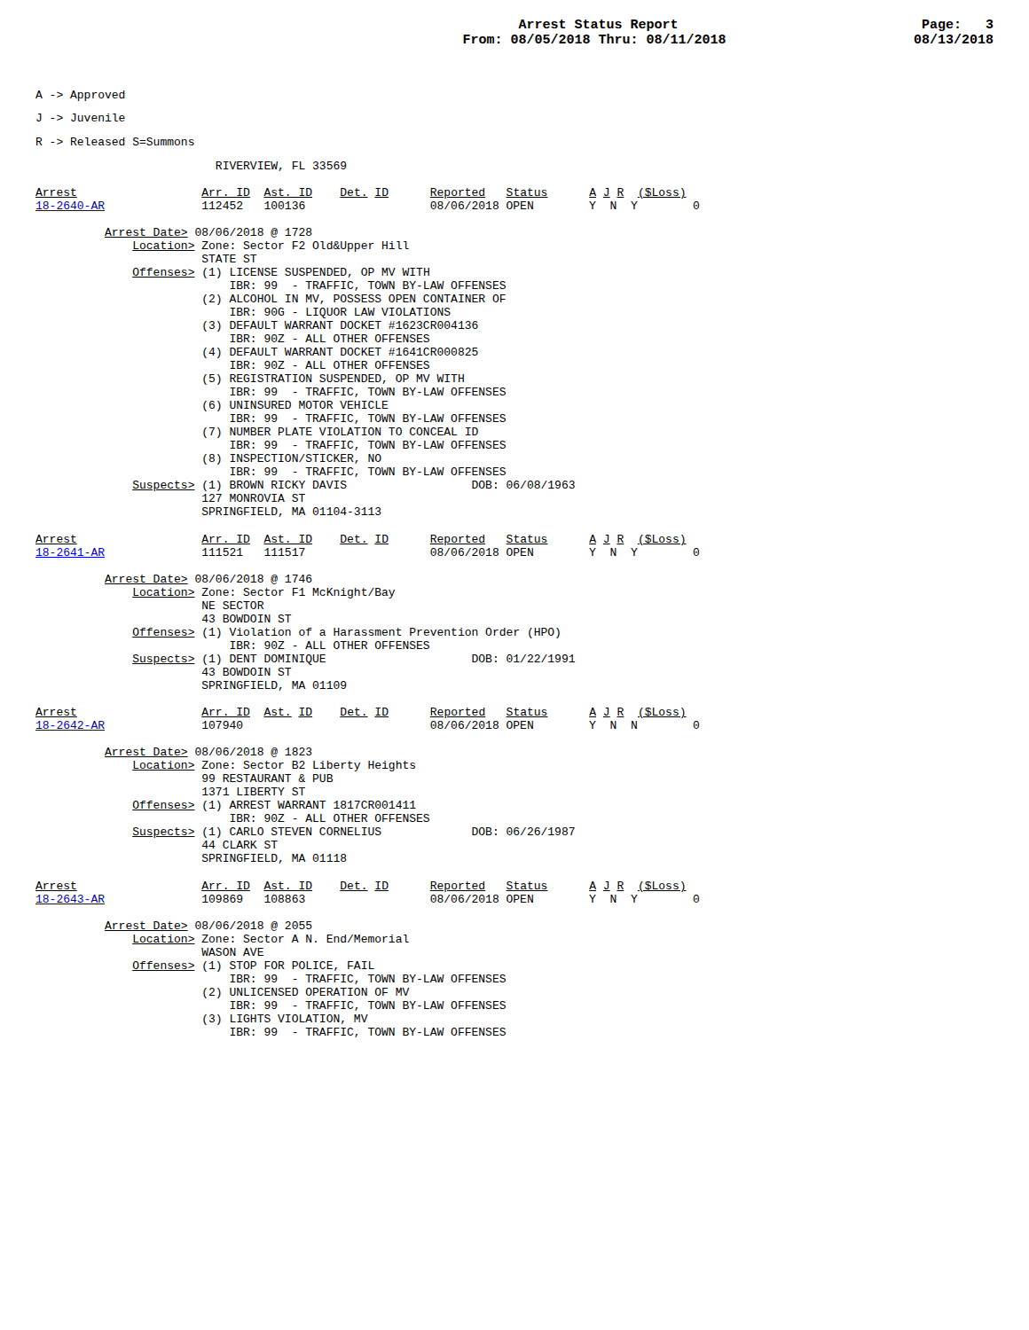Arrest Status Report
Page: 3
From: 08/05/2018 Thru: 08/11/2018
08/13/2018
A -> Approved
J -> Juvenile
R -> Released S=Summons
                          RIVERVIEW, FL 33569
Arrest                  Arr. ID  Ast. ID    Det. ID      Reported   Status      A J R  ($Loss)
18-2640-AR              112452   100136                  08/06/2018 OPEN        Y  N  Y        0

          Arrest Date> 08/06/2018 @ 1728
              Location> Zone: Sector F2 Old&Upper Hill
                        STATE ST
              Offenses> (1) LICENSE SUSPENDED, OP MV WITH
                            IBR: 99  - TRAFFIC, TOWN BY-LAW OFFENSES
                        (2) ALCOHOL IN MV, POSSESS OPEN CONTAINER OF
                            IBR: 90G - LIQUOR LAW VIOLATIONS
                        (3) DEFAULT WARRANT DOCKET #1623CR004136
                            IBR: 90Z - ALL OTHER OFFENSES
                        (4) DEFAULT WARRANT DOCKET #1641CR000825
                            IBR: 90Z - ALL OTHER OFFENSES
                        (5) REGISTRATION SUSPENDED, OP MV WITH
                            IBR: 99  - TRAFFIC, TOWN BY-LAW OFFENSES
                        (6) UNINSURED MOTOR VEHICLE
                            IBR: 99  - TRAFFIC, TOWN BY-LAW OFFENSES
                        (7) NUMBER PLATE VIOLATION TO CONCEAL ID
                            IBR: 99  - TRAFFIC, TOWN BY-LAW OFFENSES
                        (8) INSPECTION/STICKER, NO
                            IBR: 99  - TRAFFIC, TOWN BY-LAW OFFENSES
              Suspects> (1) BROWN RICKY DAVIS                  DOB: 06/08/1963
                        127 MONROVIA ST
                        SPRINGFIELD, MA 01104-3113
Arrest                  Arr. ID  Ast. ID    Det. ID      Reported   Status      A J R  ($Loss)
18-2641-AR              111521   111517                  08/06/2018 OPEN        Y  N  Y        0

          Arrest Date> 08/06/2018 @ 1746
              Location> Zone: Sector F1 McKnight/Bay
                        NE SECTOR
                        43 BOWDOIN ST
              Offenses> (1) Violation of a Harassment Prevention Order (HPO)
                            IBR: 90Z - ALL OTHER OFFENSES
              Suspects> (1) DENT DOMINIQUE                     DOB: 01/22/1991
                        43 BOWDOIN ST
                        SPRINGFIELD, MA 01109
Arrest                  Arr. ID  Ast. ID    Det. ID      Reported   Status      A J R  ($Loss)
18-2642-AR              107940                           08/06/2018 OPEN        Y  N  N        0

          Arrest Date> 08/06/2018 @ 1823
              Location> Zone: Sector B2 Liberty Heights
                        99 RESTAURANT & PUB
                        1371 LIBERTY ST
              Offenses> (1) ARREST WARRANT 1817CR001411
                            IBR: 90Z - ALL OTHER OFFENSES
              Suspects> (1) CARLO STEVEN CORNELIUS             DOB: 06/26/1987
                        44 CLARK ST
                        SPRINGFIELD, MA 01118
Arrest                  Arr. ID  Ast. ID    Det. ID      Reported   Status      A J R  ($Loss)
18-2643-AR              109869   108863                  08/06/2018 OPEN        Y  N  Y        0

          Arrest Date> 08/06/2018 @ 2055
              Location> Zone: Sector A N. End/Memorial
                        WASON AVE
              Offenses> (1) STOP FOR POLICE, FAIL
                            IBR: 99  - TRAFFIC, TOWN BY-LAW OFFENSES
                        (2) UNLICENSED OPERATION OF MV
                            IBR: 99  - TRAFFIC, TOWN BY-LAW OFFENSES
                        (3) LIGHTS VIOLATION, MV
                            IBR: 99  - TRAFFIC, TOWN BY-LAW OFFENSES